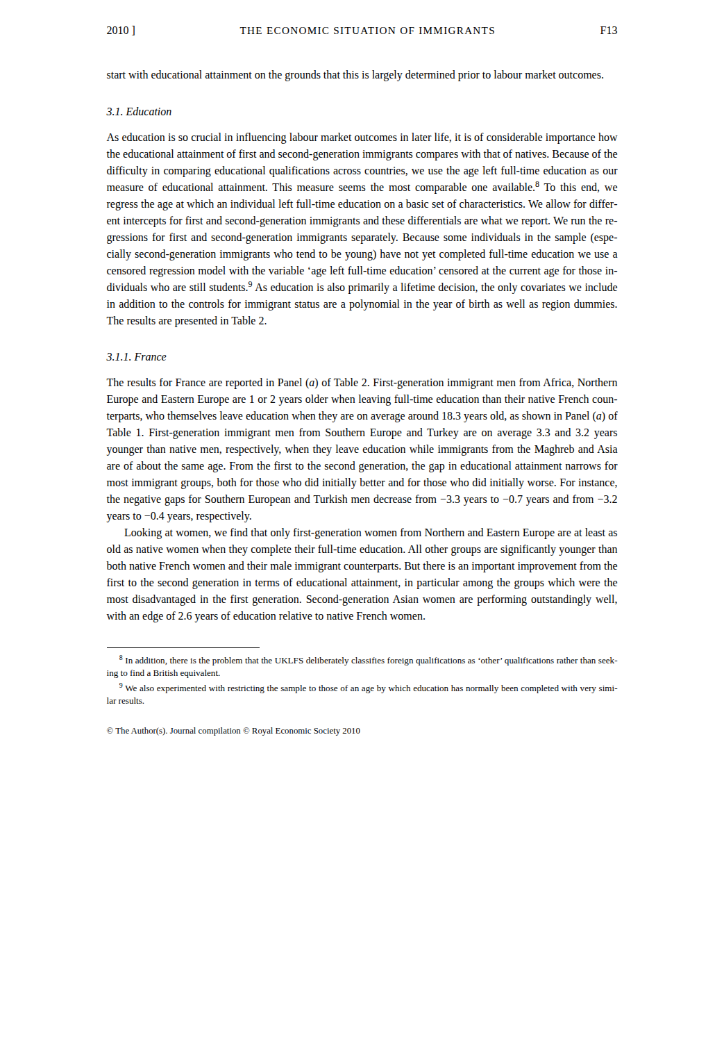2010 ] THE ECONOMIC SITUATION OF IMMIGRANTS F13
start with educational attainment on the grounds that this is largely determined prior to labour market outcomes.
3.1. Education
As education is so crucial in influencing labour market outcomes in later life, it is of considerable importance how the educational attainment of first and second-generation immigrants compares with that of natives. Because of the difficulty in comparing educational qualifications across countries, we use the age left full-time education as our measure of educational attainment. This measure seems the most comparable one available.8 To this end, we regress the age at which an individual left full-time education on a basic set of characteristics. We allow for different intercepts for first and second-generation immigrants and these differentials are what we report. We run the regressions for first and second-generation immigrants separately. Because some individuals in the sample (especially second-generation immigrants who tend to be young) have not yet completed full-time education we use a censored regression model with the variable ‘age left full-time education’ censored at the current age for those individuals who are still students.9 As education is also primarily a lifetime decision, the only covariates we include in addition to the controls for immigrant status are a polynomial in the year of birth as well as region dummies. The results are presented in Table 2.
3.1.1. France
The results for France are reported in Panel (a) of Table 2. First-generation immigrant men from Africa, Northern Europe and Eastern Europe are 1 or 2 years older when leaving full-time education than their native French counterparts, who themselves leave education when they are on average around 18.3 years old, as shown in Panel (a) of Table 1. First-generation immigrant men from Southern Europe and Turkey are on average 3.3 and 3.2 years younger than native men, respectively, when they leave education while immigrants from the Maghreb and Asia are of about the same age. From the first to the second generation, the gap in educational attainment narrows for most immigrant groups, both for those who did initially better and for those who did initially worse. For instance, the negative gaps for Southern European and Turkish men decrease from −3.3 years to −0.7 years and from −3.2 years to −0.4 years, respectively.
Looking at women, we find that only first-generation women from Northern and Eastern Europe are at least as old as native women when they complete their full-time education. All other groups are significantly younger than both native French women and their male immigrant counterparts. But there is an important improvement from the first to the second generation in terms of educational attainment, in particular among the groups which were the most disadvantaged in the first generation. Second-generation Asian women are performing outstandingly well, with an edge of 2.6 years of education relative to native French women.
8 In addition, there is the problem that the UKLFS deliberately classifies foreign qualifications as ‘other’ qualifications rather than seeking to find a British equivalent.
9 We also experimented with restricting the sample to those of an age by which education has normally been completed with very similar results.
© The Author(s). Journal compilation © Royal Economic Society 2010